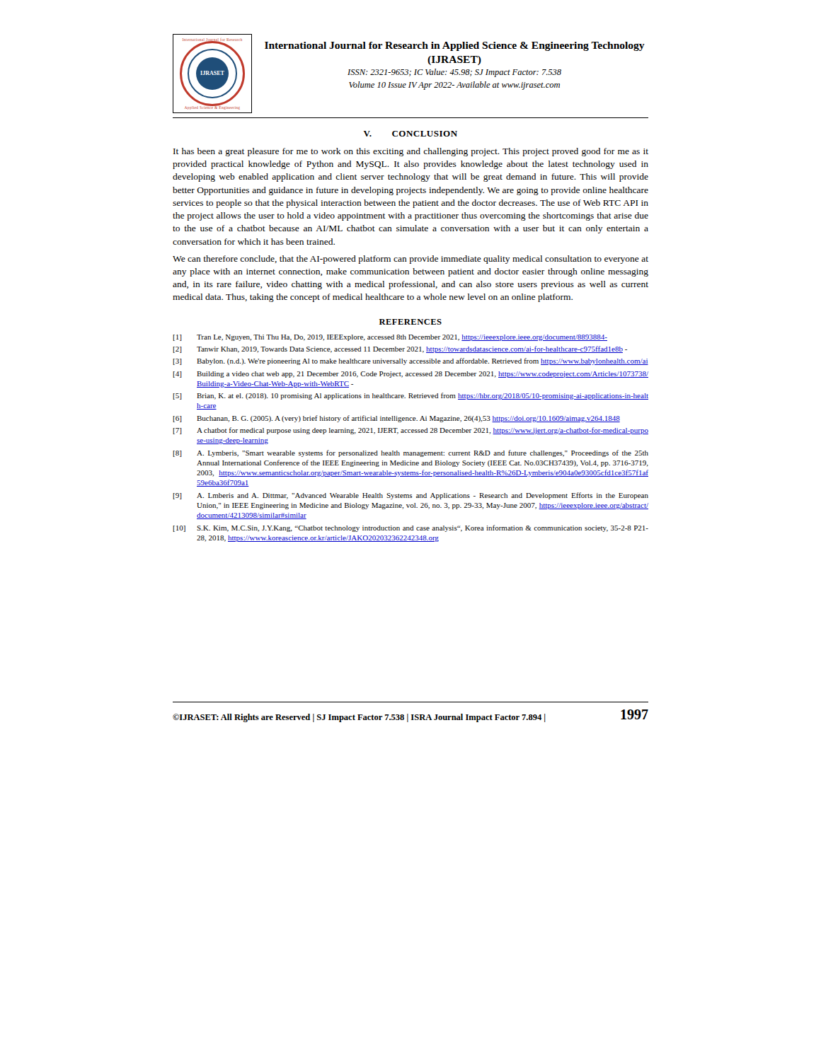International Journal for Research
IJRASET
Applied Science & Engineering
International Journal for Research in Applied Science & Engineering Technology (IJRASET)
ISSN: 2321-9653; IC Value: 45.98; SJ Impact Factor: 7.538
Volume 10 Issue IV Apr 2022- Available at www.ijraset.com
V. CONCLUSION
It has been a great pleasure for me to work on this exciting and challenging project. This project proved good for me as it provided practical knowledge of Python and MySQL. It also provides knowledge about the latest technology used in developing web enabled application and client server technology that will be great demand in future. This will provide better Opportunities and guidance in future in developing projects independently. We are going to provide online healthcare services to people so that the physical interaction between the patient and the doctor decreases. The use of Web RTC API in the project allows the user to hold a video appointment with a practitioner thus overcoming the shortcomings that arise due to the use of a chatbot because an AI/ML chatbot can simulate a conversation with a user but it can only entertain a conversation for which it has been trained.
We can therefore conclude, that the AI-powered platform can provide immediate quality medical consultation to everyone at any place with an internet connection, make communication between patient and doctor easier through online messaging and, in its rare failure, video chatting with a medical professional, and can also store users previous as well as current medical data. Thus, taking the concept of medical healthcare to a whole new level on an online platform.
REFERENCES
Tran Le, Nguyen, Thi Thu Ha, Do, 2019, IEEExplore, accessed 8th December 2021, https://ieeexplore.ieee.org/document/8893884-
Tanwir Khan, 2019, Towards Data Science, accessed 11 December 2021, https://towardsdatascience.com/ai-for-healthcare-c975ffad1e8b -
Babylon. (n.d.). We're pioneering Al to make healthcare universally accessible and affordable. Retrieved from https://www.babylonhealth.com/ai
Building a video chat web app, 21 December 2016, Code Project, accessed 28 December 2021, https://www.codeproject.com/Articles/1073738/Building-a-Video-Chat-Web-App-with-WebRTC -
Brian, K. at el. (2018). 10 promising Al applications in healthcare. Retrieved from https://hbr.org/2018/05/10-promising-ai-applications-in-health-care
Buchanan, B. G. (2005). A (very) brief history of artificial intelligence. Ai Magazine, 26(4),53 https://doi.org/10.1609/aimag.v264.1848
A chatbot for medical purpose using deep learning, 2021, IJERT, accessed 28 December 2021, https://www.ijert.org/a-chatbot-for-medical-purpose-using-deep-learning
A. Lymberis, "Smart wearable systems for personalized health management: current R&D and future challenges," Proceedings of the 25th Annual International Conference of the IEEE Engineering in Medicine and Biology Society (IEEE Cat. No.03CH37439), Vol.4, pp. 3716-3719, 2003, https://www.semanticscholar.org/paper/Smart-wearable-systems-for-personalised-health-R%26D-Lymberis/e904a0e93005cfd1ce3f57f1af59e6ba36f709a1
A. Lmberis and A. Dittmar, "Advanced Wearable Health Systems and Applications - Research and Development Efforts in the European Union," in IEEE Engineering in Medicine and Biology Magazine, vol. 26, no. 3, pp. 29-33, May-June 2007, https://ieeexplore.ieee.org/abstract/document/4213098/similar#similar
S.K. Kim, M.C.Sin, J.Y.Kang, “Chatbot technology introduction and case analysis“, Korea information & communication society, 35-2-8 P21-28, 2018, https://www.koreascience.or.kr/article/JAKO202032362242348.org
©IJRASET: All Rights are Reserved | SJ Impact Factor 7.538 | ISRA Journal Impact Factor 7.894 |
1997